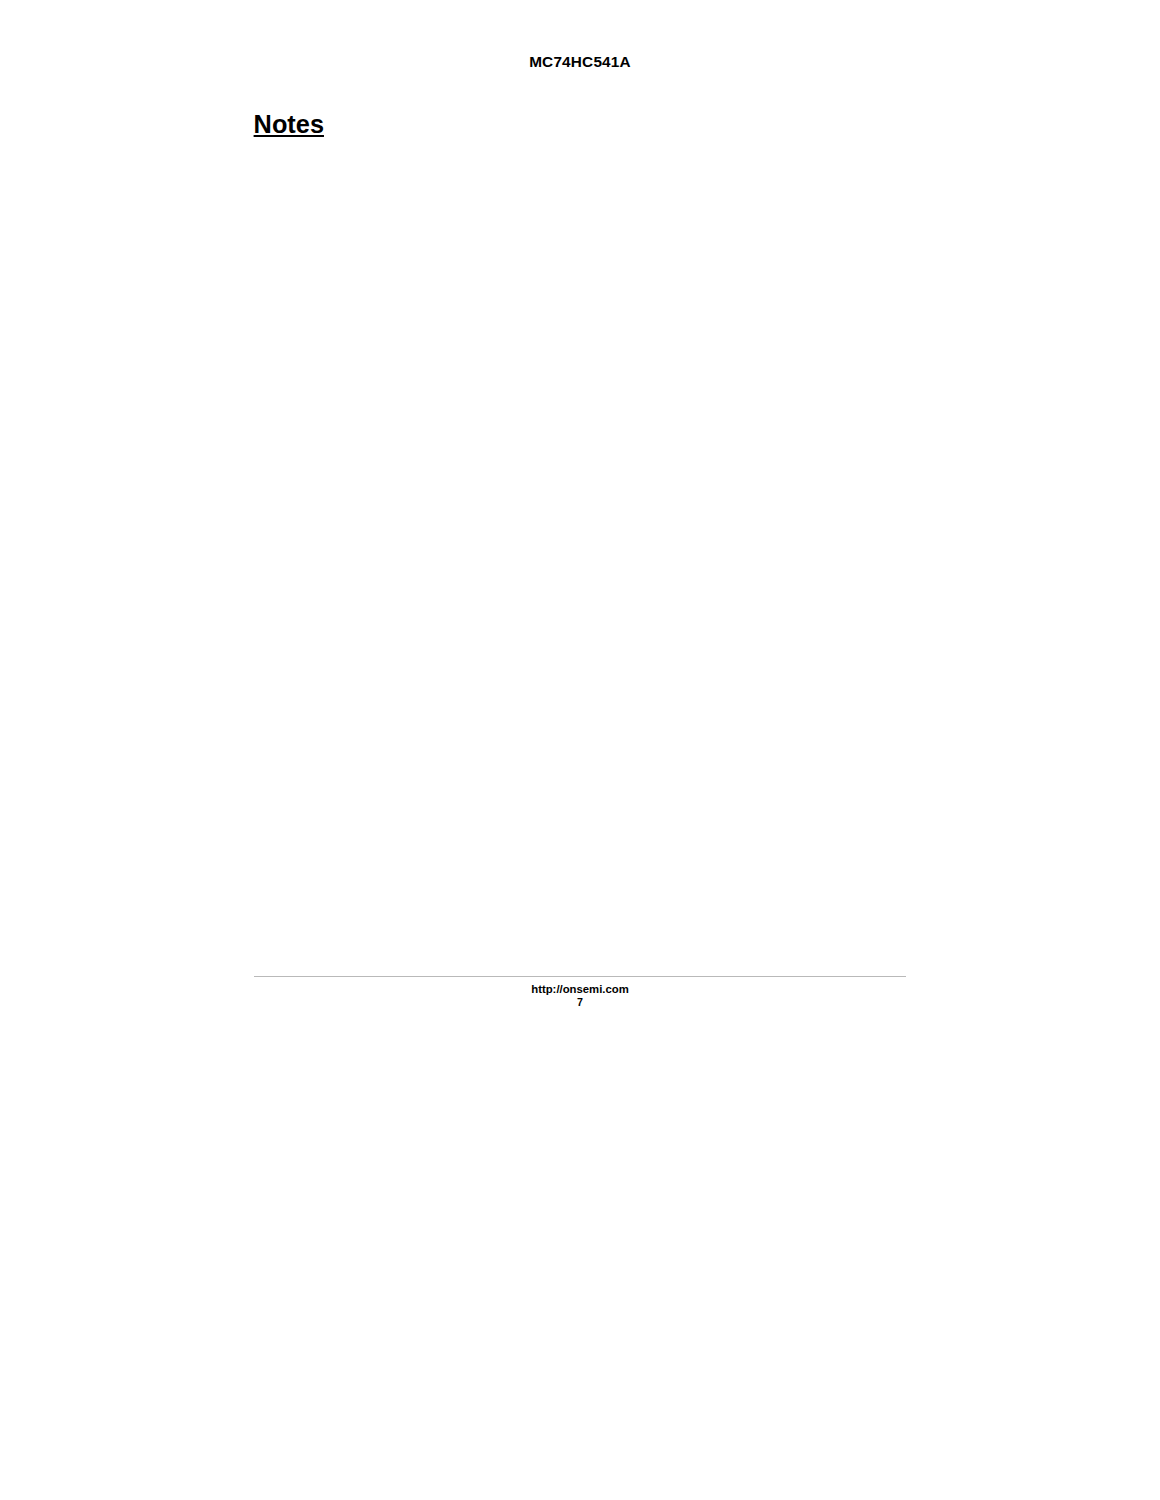MC74HC541A
Notes
http://onsemi.com 7